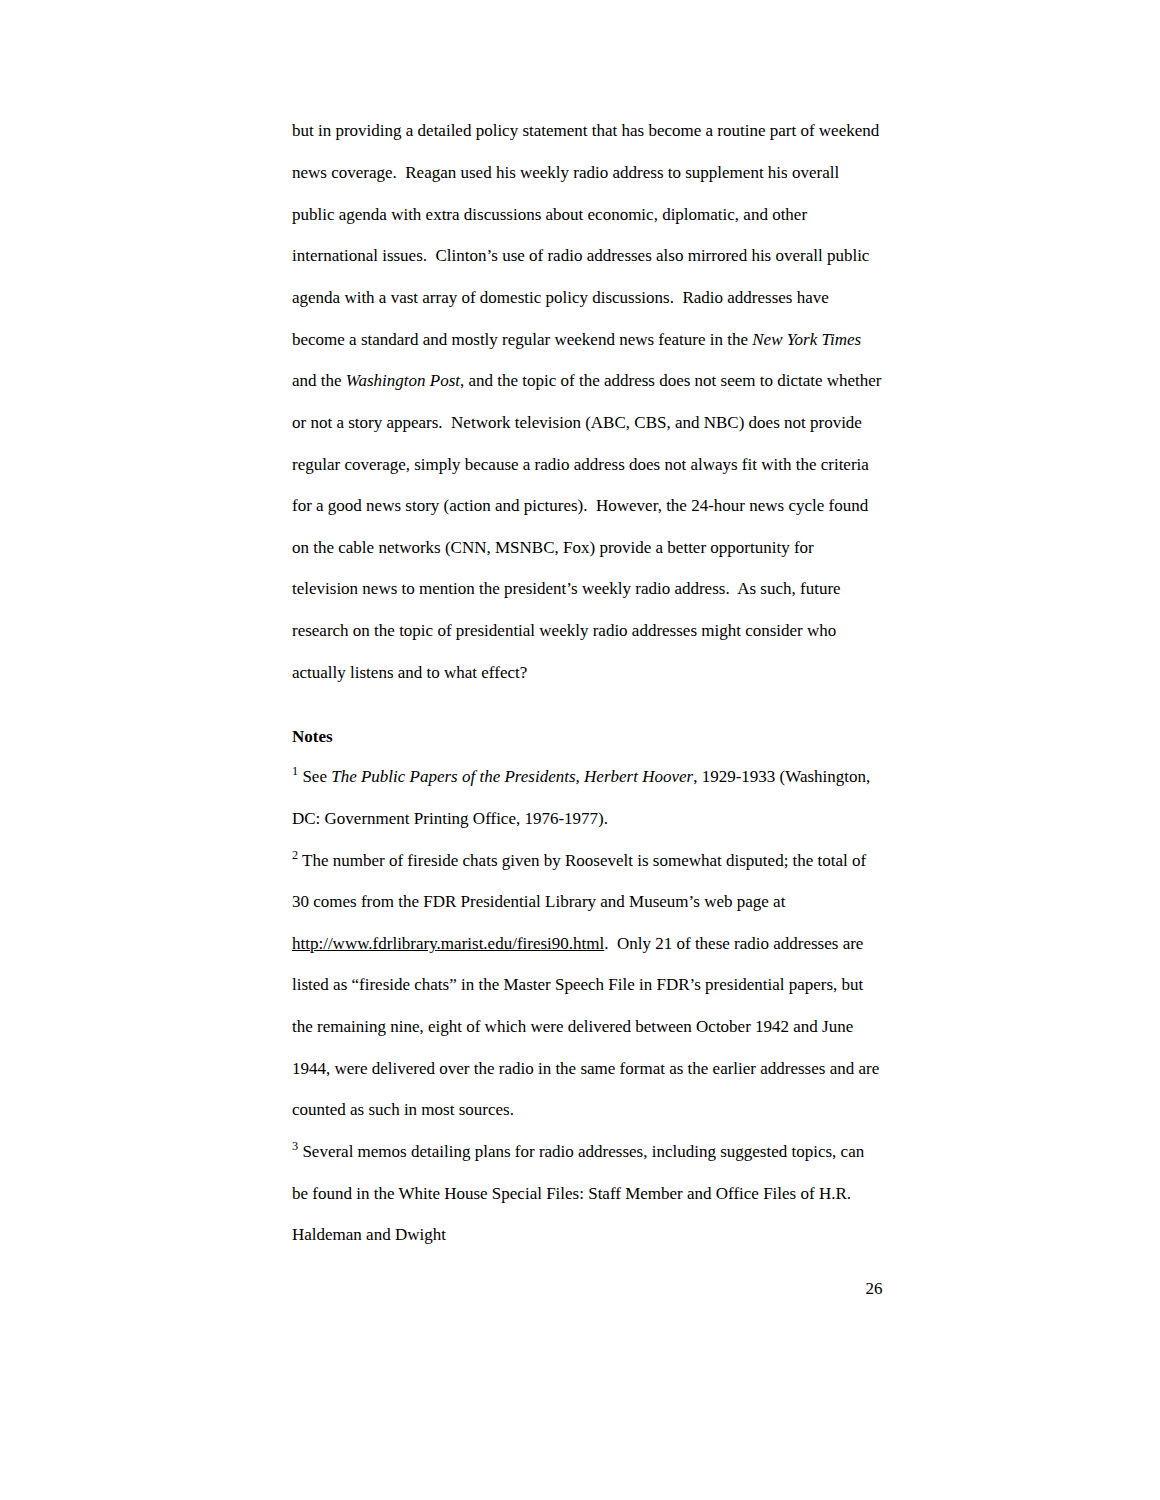but in providing a detailed policy statement that has become a routine part of weekend news coverage. Reagan used his weekly radio address to supplement his overall public agenda with extra discussions about economic, diplomatic, and other international issues. Clinton’s use of radio addresses also mirrored his overall public agenda with a vast array of domestic policy discussions. Radio addresses have become a standard and mostly regular weekend news feature in the New York Times and the Washington Post, and the topic of the address does not seem to dictate whether or not a story appears. Network television (ABC, CBS, and NBC) does not provide regular coverage, simply because a radio address does not always fit with the criteria for a good news story (action and pictures). However, the 24-hour news cycle found on the cable networks (CNN, MSNBC, Fox) provide a better opportunity for television news to mention the president’s weekly radio address. As such, future research on the topic of presidential weekly radio addresses might consider who actually listens and to what effect?
Notes
1 See The Public Papers of the Presidents, Herbert Hoover, 1929-1933 (Washington, DC: Government Printing Office, 1976-1977).
2 The number of fireside chats given by Roosevelt is somewhat disputed; the total of 30 comes from the FDR Presidential Library and Museum’s web page at http://www.fdrlibrary.marist.edu/firesi90.html. Only 21 of these radio addresses are listed as “fireside chats” in the Master Speech File in FDR’s presidential papers, but the remaining nine, eight of which were delivered between October 1942 and June 1944, were delivered over the radio in the same format as the earlier addresses and are counted as such in most sources.
3 Several memos detailing plans for radio addresses, including suggested topics, can be found in the White House Special Files: Staff Member and Office Files of H.R. Haldeman and Dwight
26